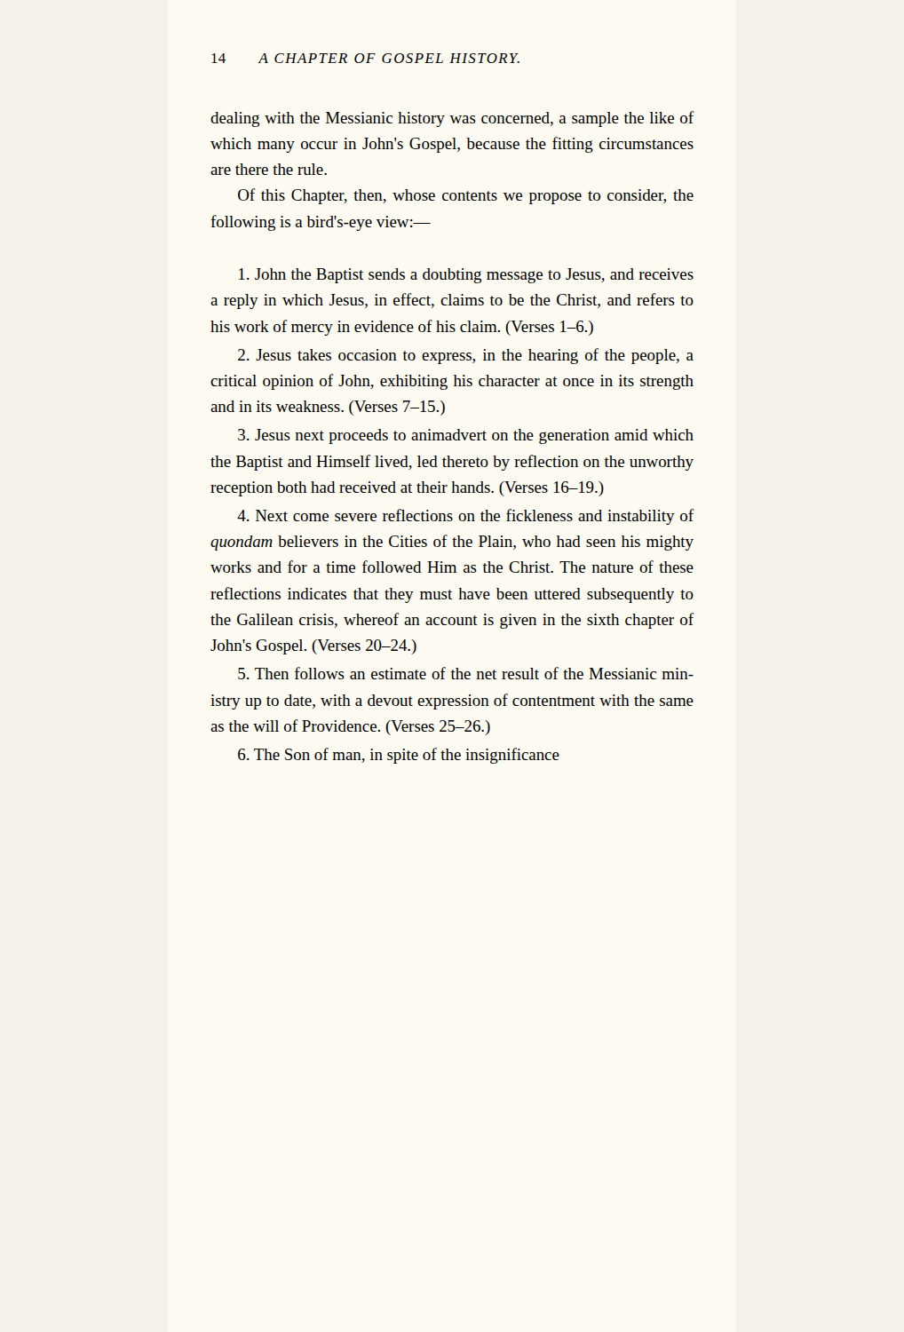14 A Chapter of Gospel History.
dealing with the Messianic history was concerned, a sample the like of which many occur in John's Gospel, because the fitting circumstances are there the rule.
Of this Chapter, then, whose contents we propose to consider, the following is a bird's-eye view:—
1. John the Baptist sends a doubting message to Jesus, and receives a reply in which Jesus, in effect, claims to be the Christ, and refers to his work of mercy in evidence of his claim. (Verses 1–6.)
2. Jesus takes occasion to express, in the hearing of the people, a critical opinion of John, exhibiting his character at once in its strength and in its weakness. (Verses 7–15.)
3. Jesus next proceeds to animadvert on the generation amid which the Baptist and Himself lived, led thereto by reflection on the unworthy reception both had received at their hands. (Verses 16–19.)
4. Next come severe reflections on the fickleness and instability of quondam believers in the Cities of the Plain, who had seen his mighty works and for a time followed Him as the Christ. The nature of these reflections indicates that they must have been uttered subsequently to the Galilean crisis, whereof an account is given in the sixth chapter of John's Gospel. (Verses 20–24.)
5. Then follows an estimate of the net result of the Messianic ministry up to date, with a devout expression of contentment with the same as the will of Providence. (Verses 25–26.)
6. The Son of man, in spite of the insignificance